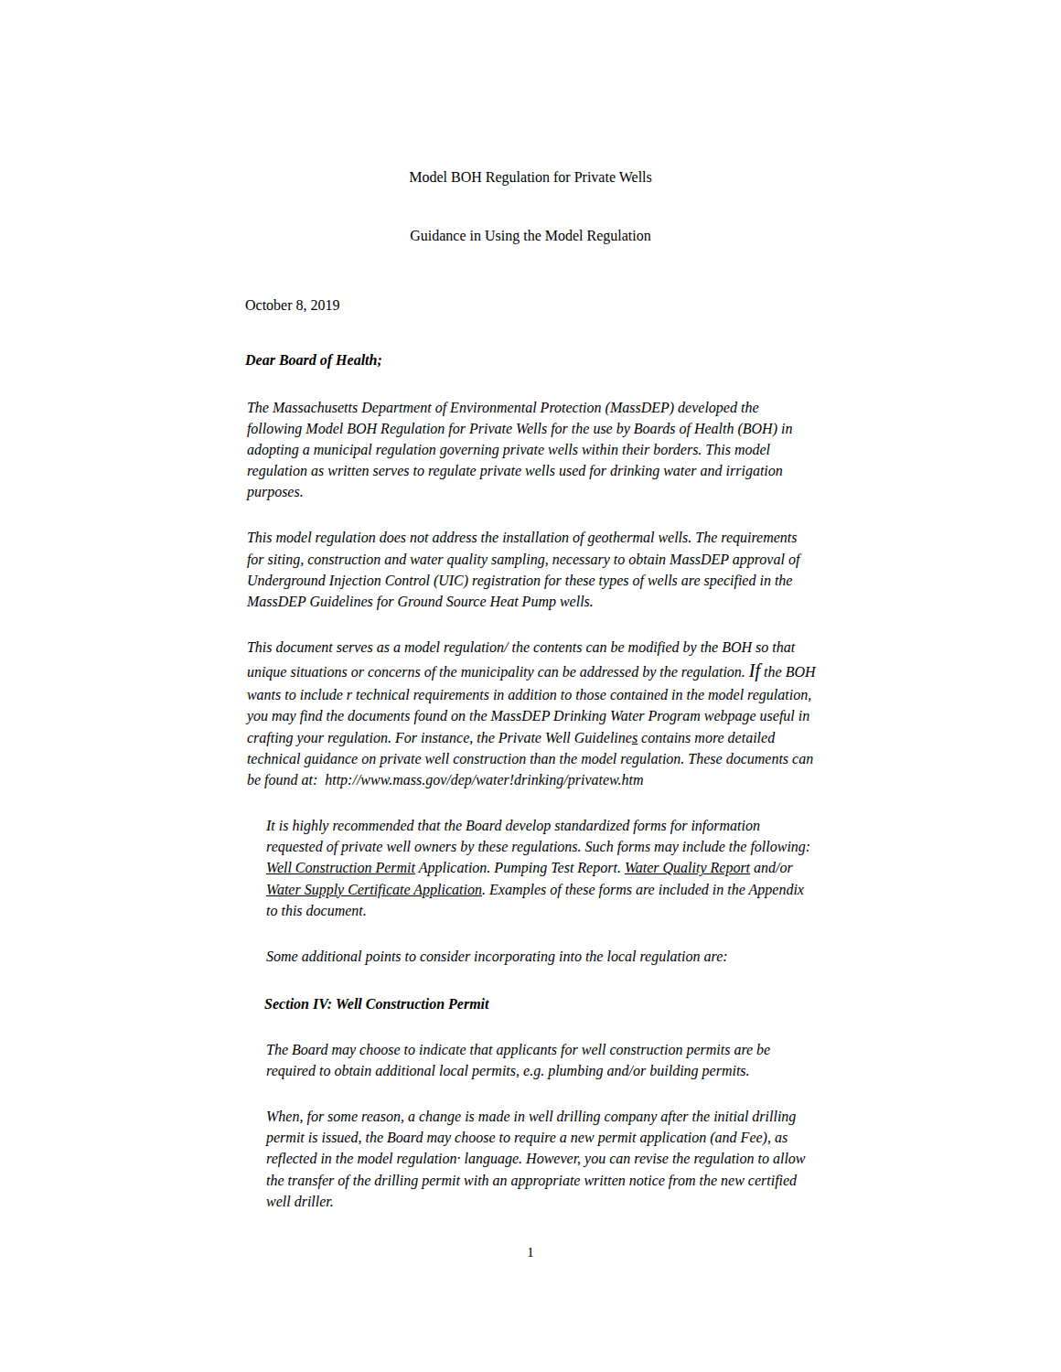Model BOH Regulation for Private Wells
Guidance in Using the Model Regulation
October 8, 2019
Dear Board of Health;
The Massachusetts Department of Environmental Protection (MassDEP) developed the following Model BOH Regulation for Private Wells for the use by Boards of Health (BOH) in adopting a municipal regulation governing private wells within their borders. This model regulation as written serves to regulate private wells used for drinking water and irrigation purposes.
This model regulation does not address the installation of geothermal wells. The requirements for siting, construction and water quality sampling, necessary to obtain MassDEP approval of Underground Injection Control (UIC) registration for these types of wells are specified in the MassDEP Guidelines for Ground Source Heat Pump wells.
This document serves as a model regulation/ the contents can be modified by the BOH so that unique situations or concerns of the municipality can be addressed by the regulation. If the BOH wants to include r technical requirements in addition to those contained in the model regulation, you may find the documents found on the MassDEP Drinking Water Program webpage useful in crafting your regulation. For instance, the Private Well Guidelines contains more detailed technical guidance on private well construction than the model regulation. These documents can be found at: http://www.mass.gov/dep/water!drinking/privatew.htm
It is highly recommended that the Board develop standardized forms for information requested of private well owners by these regulations. Such forms may include the following: Well Construction Permit Application. Pumping Test Report. Water Quality Report and/or Water Supply Certificate Application. Examples of these forms are included in the Appendix to this document.
Some additional points to consider incorporating into the local regulation are:
Section IV: Well Construction Permit
The Board may choose to indicate that applicants for well construction permits are be required to obtain additional local permits, e.g. plumbing and/or building permits.
When, for some reason, a change is made in well drilling company after the initial drilling permit is issued, the Board may choose to require a new permit application (and Fee), as reflected in the model regulation· language. However, you can revise the regulation to allow the transfer of the drilling permit with an appropriate written notice from the new certified well driller.
1